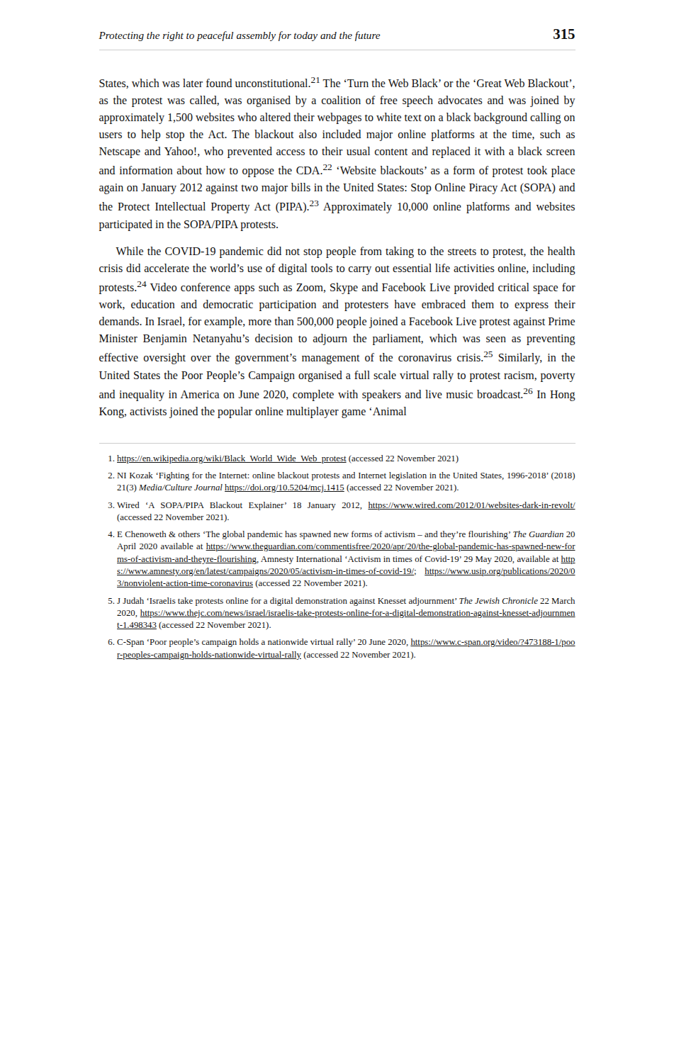Protecting the right to peaceful assembly for today and the future 315
States, which was later found unconstitutional.21 The ‘Turn the Web Black’ or the ‘Great Web Blackout’, as the protest was called, was organised by a coalition of free speech advocates and was joined by approximately 1,500 websites who altered their webpages to white text on a black background calling on users to help stop the Act. The blackout also included major online platforms at the time, such as Netscape and Yahoo!, who prevented access to their usual content and replaced it with a black screen and information about how to oppose the CDA.22 ‘Website blackouts’ as a form of protest took place again on January 2012 against two major bills in the United States: Stop Online Piracy Act (SOPA) and the Protect Intellectual Property Act (PIPA).23 Approximately 10,000 online platforms and websites participated in the SOPA/PIPA protests.
While the COVID-19 pandemic did not stop people from taking to the streets to protest, the health crisis did accelerate the world’s use of digital tools to carry out essential life activities online, including protests.24 Video conference apps such as Zoom, Skype and Facebook Live provided critical space for work, education and democratic participation and protesters have embraced them to express their demands. In Israel, for example, more than 500,000 people joined a Facebook Live protest against Prime Minister Benjamin Netanyahu’s decision to adjourn the parliament, which was seen as preventing effective oversight over the government’s management of the coronavirus crisis.25 Similarly, in the United States the Poor People’s Campaign organised a full scale virtual rally to protest racism, poverty and inequality in America on June 2020, complete with speakers and live music broadcast.26 In Hong Kong, activists joined the popular online multiplayer game ‘Animal
https://en.wikipedia.org/wiki/Black_World_Wide_Web_protest (accessed 22 November 2021)
NI Kozak ‘Fighting for the Internet: online blackout protests and Internet legislation in the United States, 1996-2018’ (2018) 21(3) Media/Culture Journal https://doi.org/10.5204/mcj.1415 (accessed 22 November 2021).
Wired ‘A SOPA/PIPA Blackout Explainer’ 18 January 2012, https://www.wired.com/2012/01/websites-dark-in-revolt/ (accessed 22 November 2021).
E Chenoweth & others ‘The global pandemic has spawned new forms of activism – and they’re flourishing’ The Guardian 20 April 2020 available at https://www.theguardian.com/commentisfree/2020/apr/20/the-global-pandemic-has-spawned-new-forms-of-activism-and-theyre-flourishing, Amnesty International ‘Activism in times of Covid-19’ 29 May 2020, available at https://www.amnesty.org/en/latest/campaigns/2020/05/activism-in-times-of-covid-19/; https://www.usip.org/publications/2020/03/nonviolent-action-time-coronavirus (accessed 22 November 2021).
J Judah ‘Israelis take protests online for a digital demonstration against Knesset adjournment’ The Jewish Chronicle 22 March 2020, https://www.thejc.com/news/israel/israelis-take-protests-online-for-a-digital-demonstration-against-knesset-adjournment-1.498343 (accessed 22 November 2021).
C-Span ‘Poor people’s campaign holds a nationwide virtual rally’ 20 June 2020, https://www.c-span.org/video/?473188-1/poor-peoples-campaign-holds-nationwide-virtual-rally (accessed 22 November 2021).